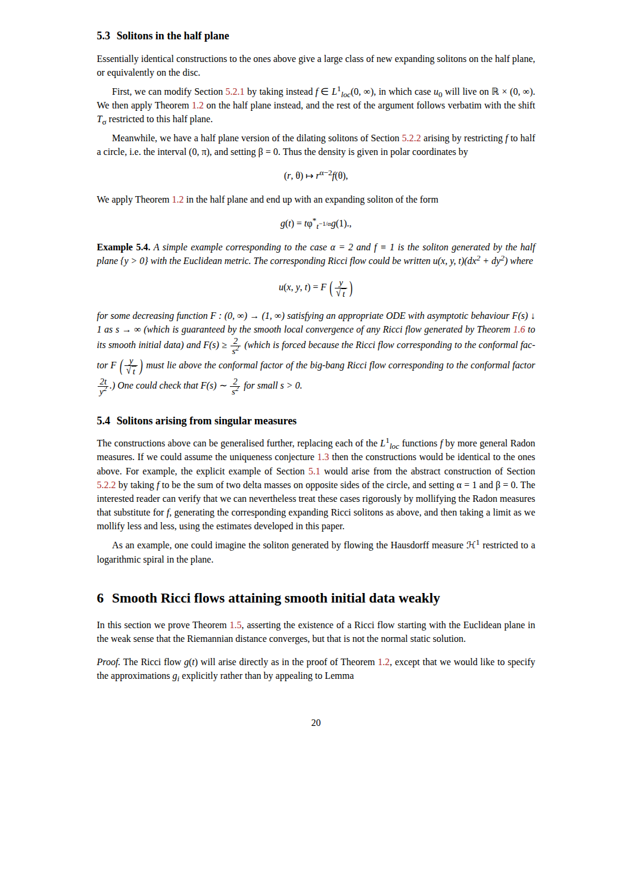5.3 Solitons in the half plane
Essentially identical constructions to the ones above give a large class of new expanding solitons on the half plane, or equivalently on the disc.
First, we can modify Section 5.2.1 by taking instead f ∈ L1loc(0, ∞), in which case u0 will live on ℝ × (0, ∞). We then apply Theorem 1.2 on the half plane instead, and the rest of the argument follows verbatim with the shift Tσ restricted to this half plane.
Meanwhile, we have a half plane version of the dilating solitons of Section 5.2.2 arising by restricting f to half a circle, i.e. the interval (0, π), and setting β = 0. Thus the density is given in polar coordinates by
(r, θ) ↦ rα−2f(θ),
We apply Theorem 1.2 in the half plane and end up with an expanding soliton of the form
g(t) = tφ*t−1/αg(1).,
Example 5.4. A simple example corresponding to the case α = 2 and f ≡ 1 is the soliton generated by the half plane {y > 0} with the Euclidean metric. The corresponding Ricci flow could be written u(x, y, t)(dx2 + dy2) where
u(x, y, t) = F (y√t)
for some decreasing function F : (0, ∞) → (1, ∞) satisfying an appropriate ODE with asymptotic behaviour F(s) ↓ 1 as s → ∞ (which is guaranteed by the smooth local convergence of any Ricci flow generated by Theorem 1.6 to its smooth initial data) and F(s) ≥ 2 s2 (which is forced because the Ricci flow corresponding to the conformal factor F (y√t) must lie above the conformal factor of the big-bang Ricci flow corresponding to the conformal factor 2t y2.) One could check that F(s) ∼ 2 s2 for small s > 0.
5.4 Solitons arising from singular measures
The constructions above can be generalised further, replacing each of the L1loc functions f by more general Radon measures. If we could assume the uniqueness conjecture 1.3 then the constructions would be identical to the ones above. For example, the explicit example of Section 5.1 would arise from the abstract construction of Section 5.2.2 by taking f to be the sum of two delta masses on opposite sides of the circle, and setting α = 1 and β = 0. The interested reader can verify that we can nevertheless treat these cases rigorously by mollifying the Radon measures that substitute for f, generating the corresponding expanding Ricci solitons as above, and then taking a limit as we mollify less and less, using the estimates developed in this paper.
As an example, one could imagine the soliton generated by flowing the Hausdorff measure ℋ1 restricted to a logarithmic spiral in the plane.
6 Smooth Ricci flows attaining smooth initial data weakly
In this section we prove Theorem 1.5, asserting the existence of a Ricci flow starting with the Euclidean plane in the weak sense that the Riemannian distance converges, but that is not the normal static solution.
Proof. The Ricci flow g(t) will arise directly as in the proof of Theorem 1.2, except that we would like to specify the approximations gi explicitly rather than by appealing to Lemma
20